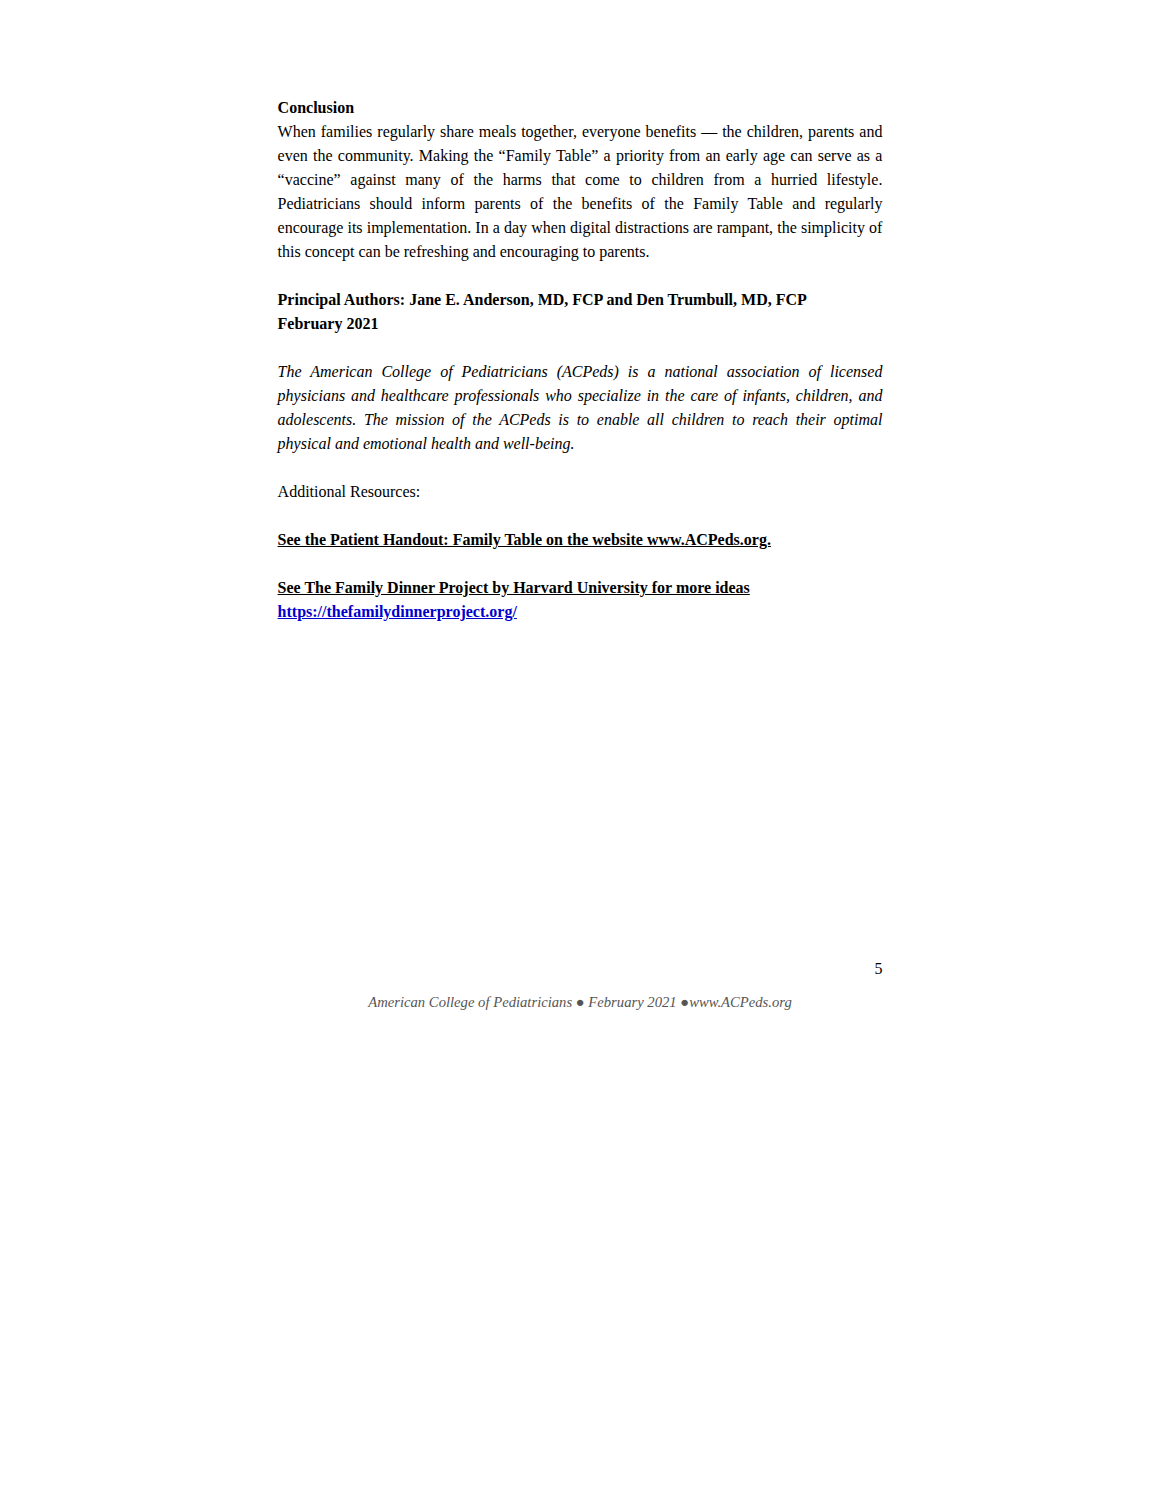Conclusion
When families regularly share meals together, everyone benefits — the children, parents and even the community. Making the “Family Table” a priority from an early age can serve as a “vaccine” against many of the harms that come to children from a hurried lifestyle. Pediatricians should inform parents of the benefits of the Family Table and regularly encourage its implementation. In a day when digital distractions are rampant, the simplicity of this concept can be refreshing and encouraging to parents.
Principal Authors: Jane E. Anderson, MD, FCP and Den Trumbull, MD, FCP
February 2021
The American College of Pediatricians (ACPeds) is a national association of licensed physicians and healthcare professionals who specialize in the care of infants, children, and adolescents. The mission of the ACPeds is to enable all children to reach their optimal physical and emotional health and well-being.
Additional Resources:
See the Patient Handout: Family Table on the website www.ACPeds.org.
See The Family Dinner Project by Harvard University for more ideas
https://thefamilydinnerproject.org/
5
American College of Pediatricians ● February 2021 ●www.ACPeds.org